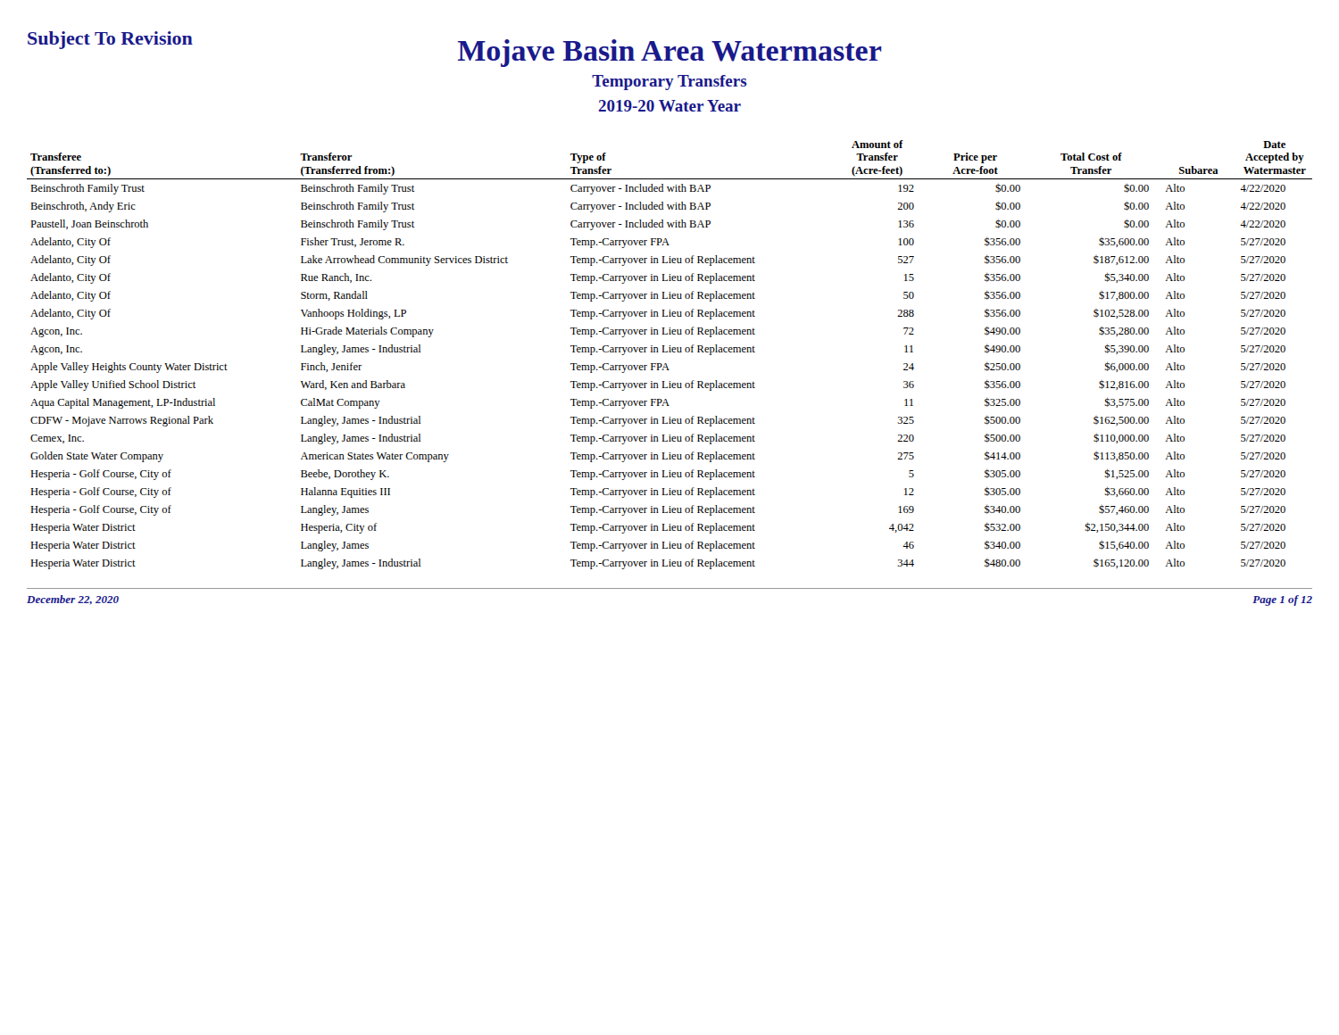Subject To Revision
Mojave Basin Area Watermaster
Temporary Transfers
2019-20 Water Year
| Transferee (Transferred to:) | Transferor (Transferred from:) | Type of Transfer | Amount of Transfer (Acre-feet) | Price per Acre-foot | Total Cost of Transfer | Subarea | Date Accepted by Watermaster |
| --- | --- | --- | --- | --- | --- | --- | --- |
| Beinschroth Family Trust | Beinschroth Family Trust | Carryover - Included with BAP | 192 | $0.00 | $0.00 | Alto | 4/22/2020 |
| Beinschroth, Andy Eric | Beinschroth Family Trust | Carryover - Included with BAP | 200 | $0.00 | $0.00 | Alto | 4/22/2020 |
| Paustell, Joan Beinschroth | Beinschroth Family Trust | Carryover - Included with BAP | 136 | $0.00 | $0.00 | Alto | 4/22/2020 |
| Adelanto, City Of | Fisher Trust, Jerome R. | Temp.-Carryover FPA | 100 | $356.00 | $35,600.00 | Alto | 5/27/2020 |
| Adelanto, City Of | Lake Arrowhead Community Services District | Temp.-Carryover in Lieu of Replacement | 527 | $356.00 | $187,612.00 | Alto | 5/27/2020 |
| Adelanto, City Of | Rue Ranch, Inc. | Temp.-Carryover in Lieu of Replacement | 15 | $356.00 | $5,340.00 | Alto | 5/27/2020 |
| Adelanto, City Of | Storm, Randall | Temp.-Carryover in Lieu of Replacement | 50 | $356.00 | $17,800.00 | Alto | 5/27/2020 |
| Adelanto, City Of | Vanhoops Holdings, LP | Temp.-Carryover in Lieu of Replacement | 288 | $356.00 | $102,528.00 | Alto | 5/27/2020 |
| Agcon, Inc. | Hi-Grade Materials Company | Temp.-Carryover in Lieu of Replacement | 72 | $490.00 | $35,280.00 | Alto | 5/27/2020 |
| Agcon, Inc. | Langley, James - Industrial | Temp.-Carryover in Lieu of Replacement | 11 | $490.00 | $5,390.00 | Alto | 5/27/2020 |
| Apple Valley Heights County Water District | Finch, Jenifer | Temp.-Carryover FPA | 24 | $250.00 | $6,000.00 | Alto | 5/27/2020 |
| Apple Valley Unified School District | Ward, Ken and Barbara | Temp.-Carryover in Lieu of Replacement | 36 | $356.00 | $12,816.00 | Alto | 5/27/2020 |
| Aqua Capital Management, LP-Industrial | CalMat Company | Temp.-Carryover FPA | 11 | $325.00 | $3,575.00 | Alto | 5/27/2020 |
| CDFW - Mojave Narrows Regional Park | Langley, James - Industrial | Temp.-Carryover in Lieu of Replacement | 325 | $500.00 | $162,500.00 | Alto | 5/27/2020 |
| Cemex, Inc. | Langley, James - Industrial | Temp.-Carryover in Lieu of Replacement | 220 | $500.00 | $110,000.00 | Alto | 5/27/2020 |
| Golden State Water Company | American States Water Company | Temp.-Carryover in Lieu of Replacement | 275 | $414.00 | $113,850.00 | Alto | 5/27/2020 |
| Hesperia - Golf Course, City of | Beebe, Dorothey K. | Temp.-Carryover in Lieu of Replacement | 5 | $305.00 | $1,525.00 | Alto | 5/27/2020 |
| Hesperia - Golf Course, City of | Halanna Equities III | Temp.-Carryover in Lieu of Replacement | 12 | $305.00 | $3,660.00 | Alto | 5/27/2020 |
| Hesperia - Golf Course, City of | Langley, James | Temp.-Carryover in Lieu of Replacement | 169 | $340.00 | $57,460.00 | Alto | 5/27/2020 |
| Hesperia Water District | Hesperia, City of | Temp.-Carryover in Lieu of Replacement | 4,042 | $532.00 | $2,150,344.00 | Alto | 5/27/2020 |
| Hesperia Water District | Langley, James | Temp.-Carryover in Lieu of Replacement | 46 | $340.00 | $15,640.00 | Alto | 5/27/2020 |
| Hesperia Water District | Langley, James - Industrial | Temp.-Carryover in Lieu of Replacement | 344 | $480.00 | $165,120.00 | Alto | 5/27/2020 |
December 22, 2020 Page 1 of 12